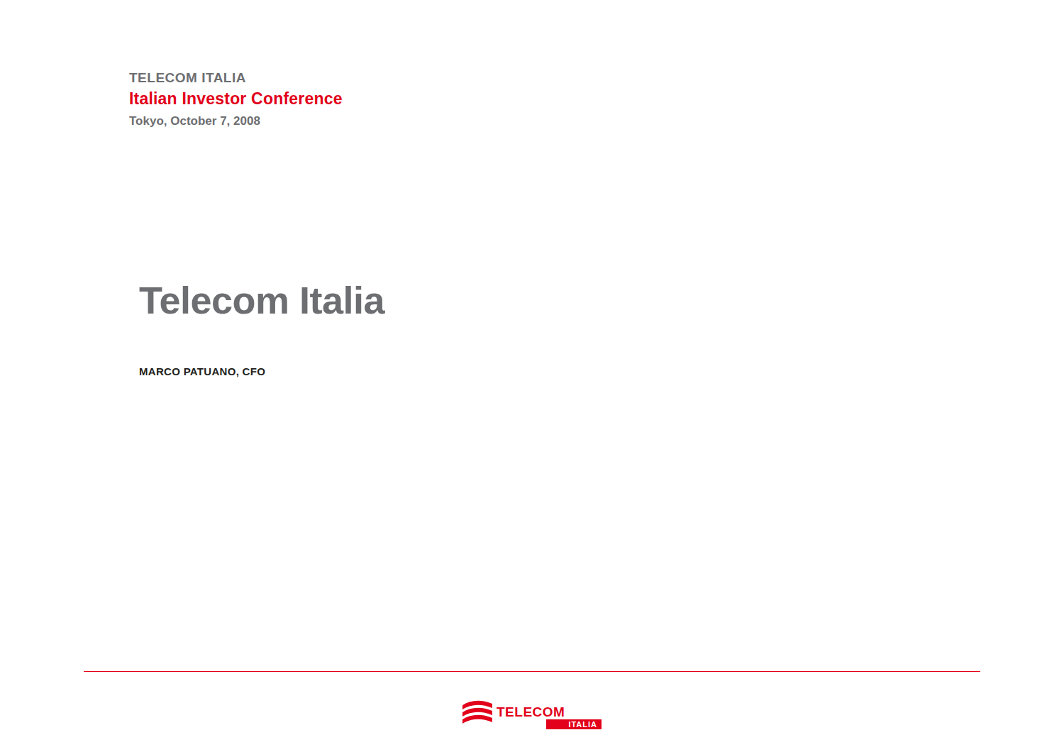TELECOM ITALIA
Italian Investor Conference
Tokyo, October 7, 2008
Telecom Italia
MARCO PATUANO, CFO
TELECOM ITALIA